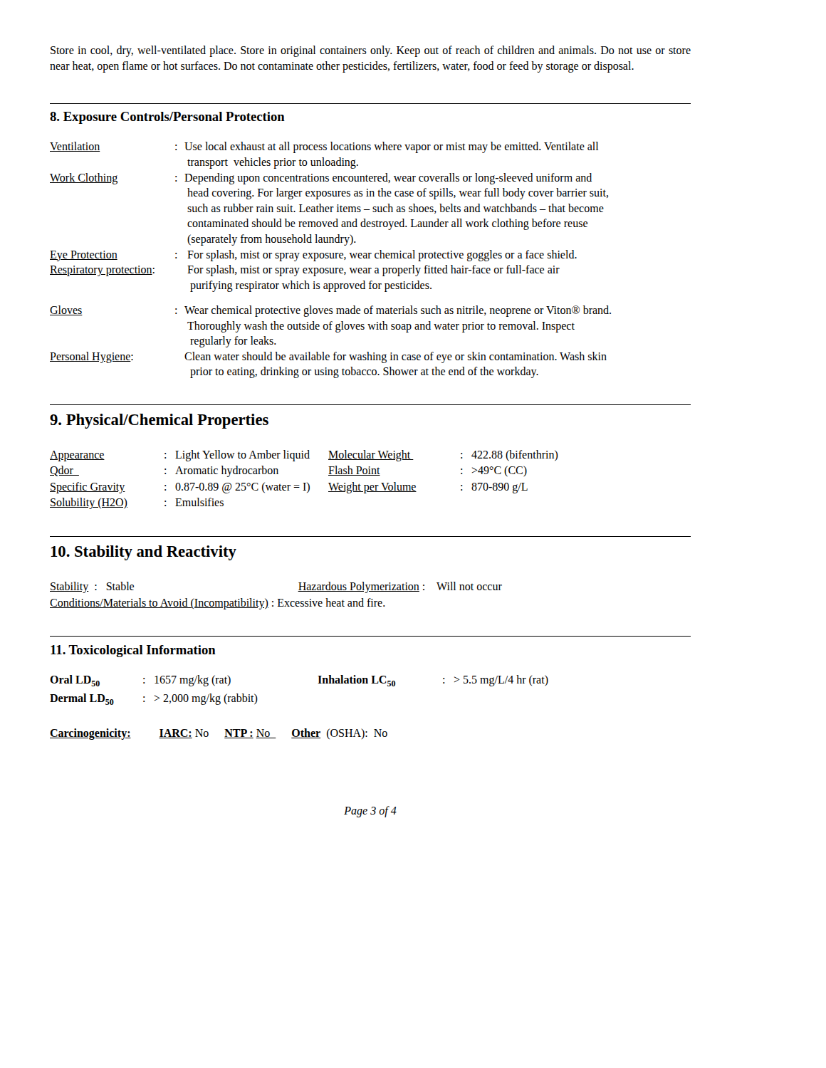Store in cool, dry, well-ventilated place. Store in original containers only. Keep out of reach of children and animals. Do not use or store near heat, open flame or hot surfaces. Do not contaminate other pesticides, fertilizers, water, food or feed by storage or disposal.
8. Exposure Controls/Personal Protection
| Ventilation | : | Use local exhaust at all process locations where vapor or mist may be emitted. Ventilate all transport vehicles prior to unloading. |
| Work Clothing | : | Depending upon concentrations encountered, wear coveralls or long-sleeved uniform and head covering. For larger exposures as in the case of spills, wear full body cover barrier suit, such as rubber rain suit. Leather items – such as shoes, belts and watchbands – that become contaminated should be removed and destroyed. Launder all work clothing before reuse (separately from household laundry). |
| Eye Protection | : | For splash, mist or spray exposure, wear chemical protective goggles or a face shield. |
| Respiratory protection : | | For splash, mist or spray exposure, wear a properly fitted hair-face or full-face air purifying respirator which is approved for pesticides. |
| Gloves | : | Wear chemical protective gloves made of materials such as nitrile, neoprene or Viton® brand. Thoroughly wash the outside of gloves with soap and water prior to removal. Inspect regularly for leaks. |
| Personal Hygiene : | | Clean water should be available for washing in case of eye or skin contamination. Wash skin prior to eating, drinking or using tobacco. Shower at the end of the workday. |
9. Physical/Chemical Properties
| Appearance | : | Light Yellow to Amber liquid | Molecular Weight | : | 422.88 (bifenthrin) |
| Qdor | : | Aromatic hydrocarbon | Flash Point | : | >49°C (CC) |
| Specific Gravity | : | 0.87-0.89 @ 25°C (water = I) | Weight per Volume | : | 870-890 g/L |
| Solubility (H2O) | : | Emulsifies | | | |
10. Stability and Reactivity
Stability : Stable Hazardous Polymerization : Will not occur
Conditions/Materials to Avoid (Incompatibility) : Excessive heat and fire.
11. Toxicological Information
| Oral LD 50 | : | 1657 mg/kg (rat) | Inhalation LC 50 | : | > 5.5 mg/L/4 hr (rat) |
| Dermal LD 50 | : | > 2,000 mg/kg (rabbit) | | | |
Carcinogenicity: IARC: No NTP : No Other (OSHA): No
Page 3 of 4